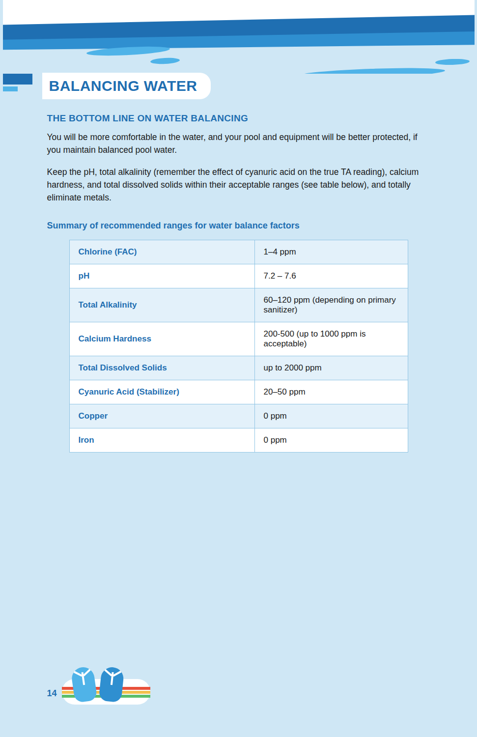BALANCING WATER
THE BOTTOM LINE ON WATER BALANCING
You will be more comfortable in the water, and your pool and equipment will be better protected, if you maintain balanced pool water.
Keep the pH, total alkalinity (remember the effect of cyanuric acid on the true TA reading), calcium hardness, and total dissolved solids within their acceptable ranges (see table below), and totally eliminate metals.
Summary of recommended ranges for water balance factors
| Chlorine (FAC) | 1–4 ppm |
| pH | 7.2 – 7.6 |
| Total Alkalinity | 60–120 ppm (depending on primary sanitizer) |
| Calcium Hardness | 200-500 (up to 1000 ppm is acceptable) |
| Total Dissolved Solids | up to 2000 ppm |
| Cyanuric Acid (Stabilizer) | 20–50 ppm |
| Copper | 0 ppm |
| Iron | 0 ppm |
14